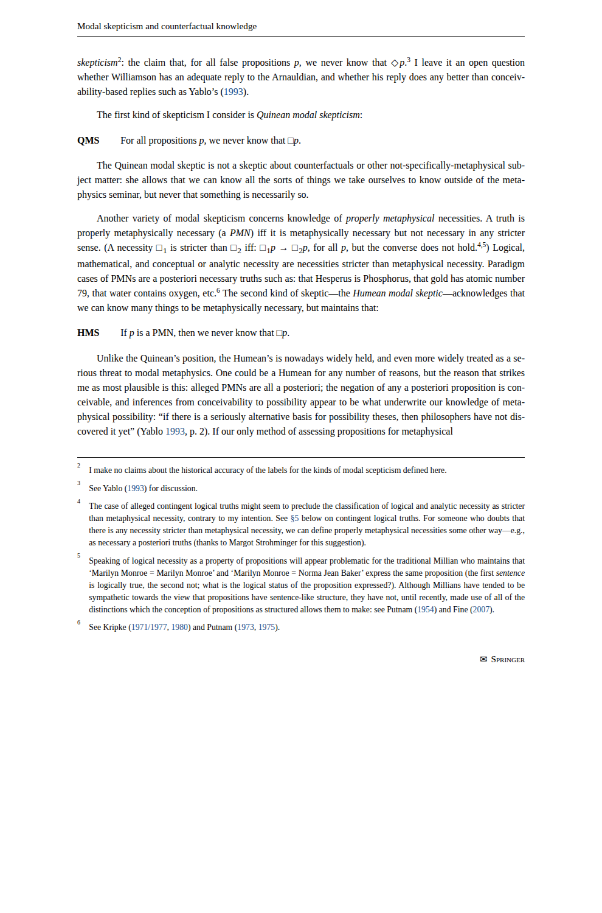Modal skepticism and counterfactual knowledge
skepticism2: the claim that, for all false propositions p, we never know that ◇p.3 I leave it an open question whether Williamson has an adequate reply to the Arnauldian, and whether his reply does any better than conceivability-based replies such as Yablo’s (1993).
The first kind of skepticism I consider is Quinean modal skepticism:
QMS For all propositions p, we never know that □p.
The Quinean modal skeptic is not a skeptic about counterfactuals or other not-specifically-metaphysical subject matter: she allows that we can know all the sorts of things we take ourselves to know outside of the metaphysics seminar, but never that something is necessarily so.
Another variety of modal skepticism concerns knowledge of properly metaphysical necessities. A truth is properly metaphysically necessary (a PMN) iff it is metaphysically necessary but not necessary in any stricter sense. (A necessity □1 is stricter than □2 iff: □1p → □2p, for all p, but the converse does not hold.4,5) Logical, mathematical, and conceptual or analytic necessity are necessities stricter than metaphysical necessity. Paradigm cases of PMNs are a posteriori necessary truths such as: that Hesperus is Phosphorus, that gold has atomic number 79, that water contains oxygen, etc.6 The second kind of skeptic—the Humean modal skeptic—acknowledges that we can know many things to be metaphysically necessary, but maintains that:
HMS If p is a PMN, then we never know that □p.
Unlike the Quinean’s position, the Humean’s is nowadays widely held, and even more widely treated as a serious threat to modal metaphysics. One could be a Humean for any number of reasons, but the reason that strikes me as most plausible is this: alleged PMNs are all a posteriori; the negation of any a posteriori proposition is conceivable, and inferences from conceivability to possibility appear to be what underwrite our knowledge of metaphysical possibility: “if there is a seriously alternative basis for possibility theses, then philosophers have not discovered it yet” (Yablo 1993, p. 2). If our only method of assessing propositions for metaphysical
2 I make no claims about the historical accuracy of the labels for the kinds of modal scepticism defined here.
3 See Yablo (1993) for discussion.
4 The case of alleged contingent logical truths might seem to preclude the classification of logical and analytic necessity as stricter than metaphysical necessity, contrary to my intention. See §5 below on contingent logical truths. For someone who doubts that there is any necessity stricter than metaphysical necessity, we can define properly metaphysical necessities some other way—e.g., as necessary a posteriori truths (thanks to Margot Strohminger for this suggestion).
5 Speaking of logical necessity as a property of propositions will appear problematic for the traditional Millian who maintains that ‘Marilyn Monroe = Marilyn Monroe’ and ‘Marilyn Monroe = Norma Jean Baker’ express the same proposition (the first sentence is logically true, the second not; what is the logical status of the proposition expressed?). Although Millians have tended to be sympathetic towards the view that propositions have sentence-like structure, they have not, until recently, made use of all of the distinctions which the conception of propositions as structured allows them to make: see Putnam (1954) and Fine (2007).
6 See Kripke (1971/1977, 1980) and Putnam (1973, 1975).
Springer